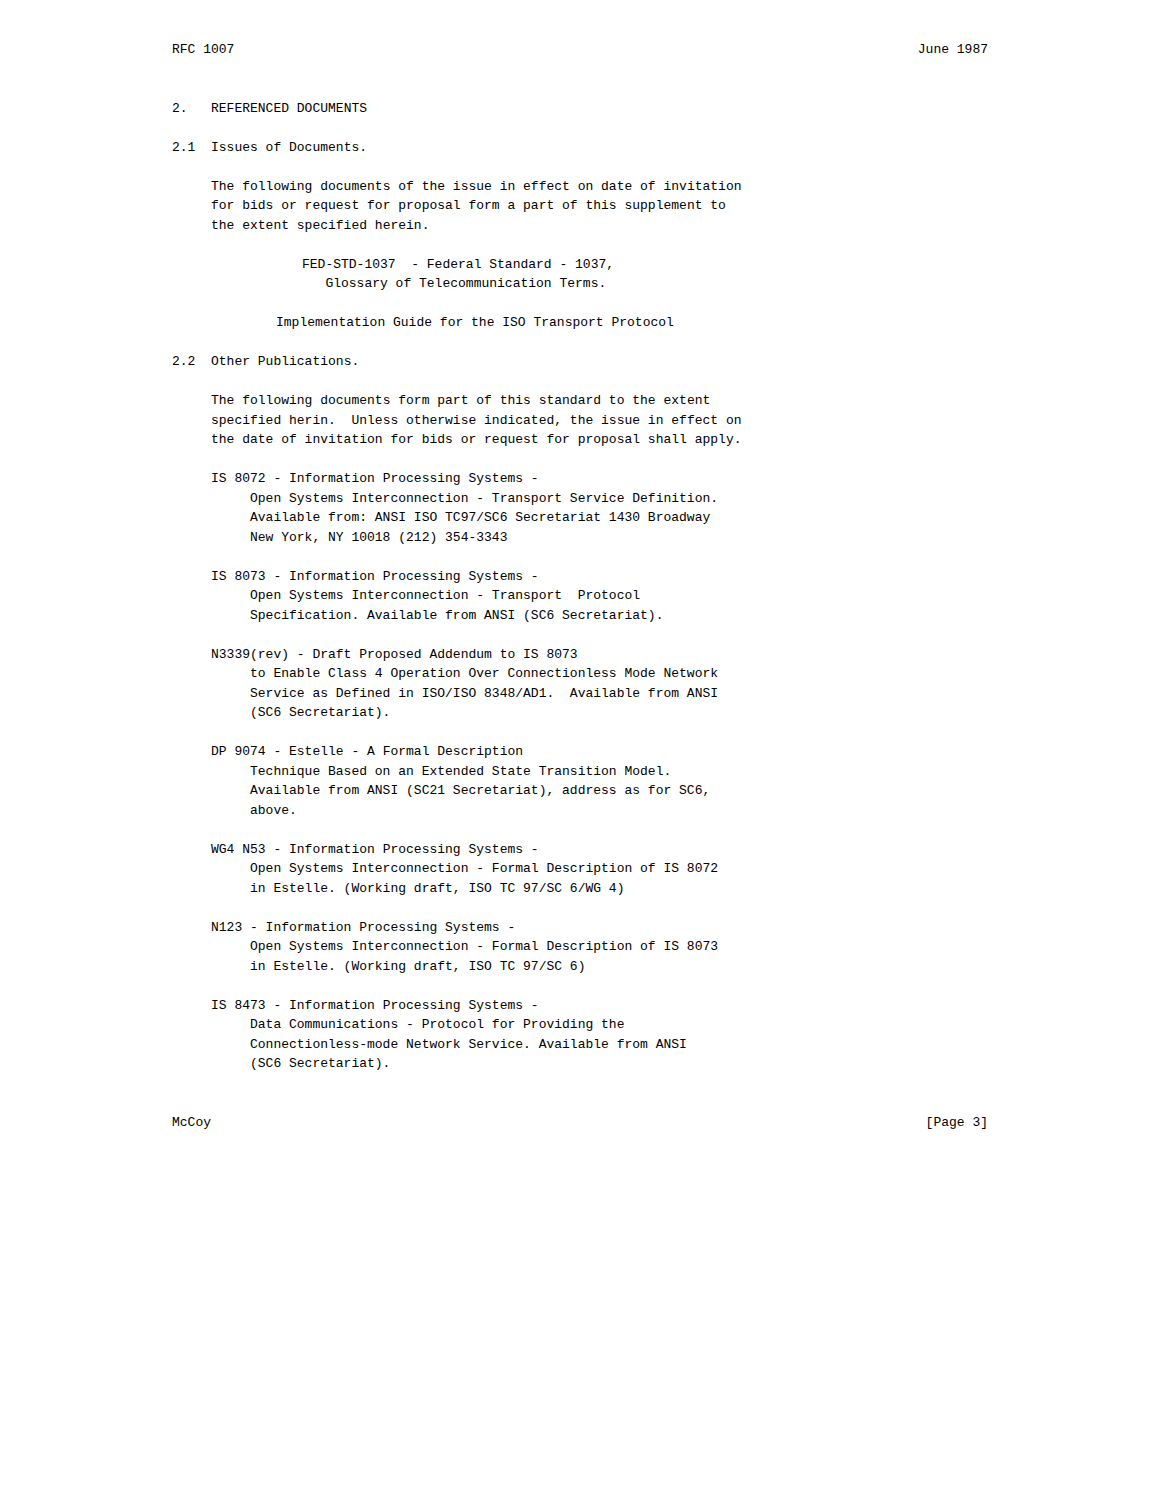RFC 1007 June 1987
2. REFERENCED DOCUMENTS
2.1 Issues of Documents.
The following documents of the issue in effect on date of invitation
for bids or request for proposal form a part of this supplement to
the extent specified herein.
FED-STD-1037  - Federal Standard - 1037,
   Glossary of Telecommunication Terms.
Implementation Guide for the ISO Transport Protocol
2.2 Other Publications.
The following documents form part of this standard to the extent
specified herin. Unless otherwise indicated, the issue in effect on
the date of invitation for bids or request for proposal shall apply.
IS 8072 - Information Processing Systems -
Open Systems Interconnection - Transport Service Definition.
Available from: ANSI ISO TC97/SC6 Secretariat 1430 Broadway
New York, NY 10018 (212) 354-3343
IS 8073 - Information Processing Systems -
Open Systems Interconnection - Transport Protocol
Specification. Available from ANSI (SC6 Secretariat).
N3339(rev) - Draft Proposed Addendum to IS 8073
to Enable Class 4 Operation Over Connectionless Mode Network
Service as Defined in ISO/ISO 8348/AD1. Available from ANSI
(SC6 Secretariat).
DP 9074 - Estelle - A Formal Description
Technique Based on an Extended State Transition Model.
Available from ANSI (SC21 Secretariat), address as for SC6,
above.
WG4 N53 - Information Processing Systems -
Open Systems Interconnection - Formal Description of IS 8072
in Estelle. (Working draft, ISO TC 97/SC 6/WG 4)
N123 - Information Processing Systems -
Open Systems Interconnection - Formal Description of IS 8073
in Estelle. (Working draft, ISO TC 97/SC 6)
IS 8473 - Information Processing Systems -
Data Communications - Protocol for Providing the
Connectionless-mode Network Service. Available from ANSI
(SC6 Secretariat).
McCoy [Page 3]